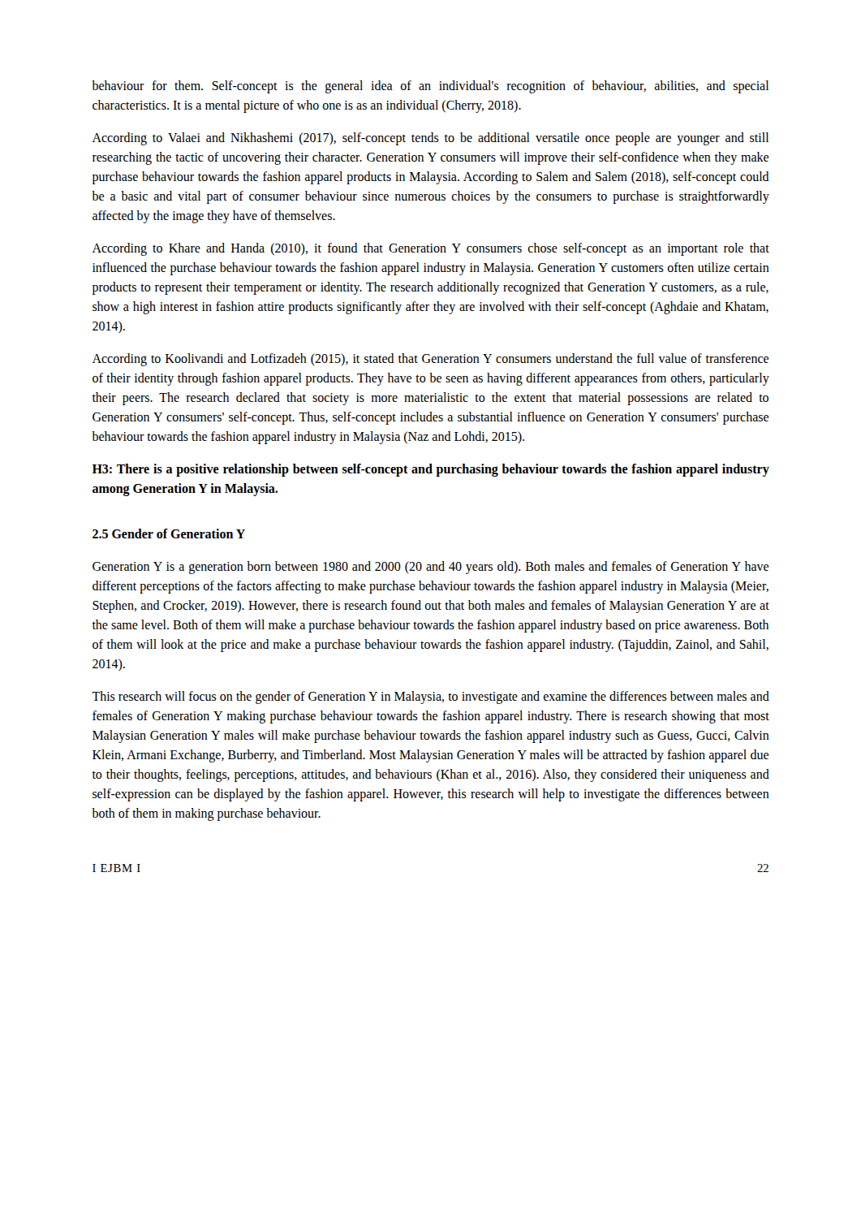behaviour for them. Self-concept is the general idea of an individual's recognition of behaviour, abilities, and special characteristics. It is a mental picture of who one is as an individual (Cherry, 2018).
According to Valaei and Nikhashemi (2017), self-concept tends to be additional versatile once people are younger and still researching the tactic of uncovering their character. Generation Y consumers will improve their self-confidence when they make purchase behaviour towards the fashion apparel products in Malaysia. According to Salem and Salem (2018), self-concept could be a basic and vital part of consumer behaviour since numerous choices by the consumers to purchase is straightforwardly affected by the image they have of themselves.
According to Khare and Handa (2010), it found that Generation Y consumers chose self-concept as an important role that influenced the purchase behaviour towards the fashion apparel industry in Malaysia. Generation Y customers often utilize certain products to represent their temperament or identity. The research additionally recognized that Generation Y customers, as a rule, show a high interest in fashion attire products significantly after they are involved with their self-concept (Aghdaie and Khatam, 2014).
According to Koolivandi and Lotfizadeh (2015), it stated that Generation Y consumers understand the full value of transference of their identity through fashion apparel products. They have to be seen as having different appearances from others, particularly their peers. The research declared that society is more materialistic to the extent that material possessions are related to Generation Y consumers' self-concept. Thus, self-concept includes a substantial influence on Generation Y consumers' purchase behaviour towards the fashion apparel industry in Malaysia (Naz and Lohdi, 2015).
H3: There is a positive relationship between self-concept and purchasing behaviour towards the fashion apparel industry among Generation Y in Malaysia.
2.5 Gender of Generation Y
Generation Y is a generation born between 1980 and 2000 (20 and 40 years old). Both males and females of Generation Y have different perceptions of the factors affecting to make purchase behaviour towards the fashion apparel industry in Malaysia (Meier, Stephen, and Crocker, 2019). However, there is research found out that both males and females of Malaysian Generation Y are at the same level. Both of them will make a purchase behaviour towards the fashion apparel industry based on price awareness. Both of them will look at the price and make a purchase behaviour towards the fashion apparel industry. (Tajuddin, Zainol, and Sahil, 2014).
This research will focus on the gender of Generation Y in Malaysia, to investigate and examine the differences between males and females of Generation Y making purchase behaviour towards the fashion apparel industry. There is research showing that most Malaysian Generation Y males will make purchase behaviour towards the fashion apparel industry such as Guess, Gucci, Calvin Klein, Armani Exchange, Burberry, and Timberland. Most Malaysian Generation Y males will be attracted by fashion apparel due to their thoughts, feelings, perceptions, attitudes, and behaviours (Khan et al., 2016). Also, they considered their uniqueness and self-expression can be displayed by the fashion apparel. However, this research will help to investigate the differences between both of them in making purchase behaviour.
I EJBM I 22